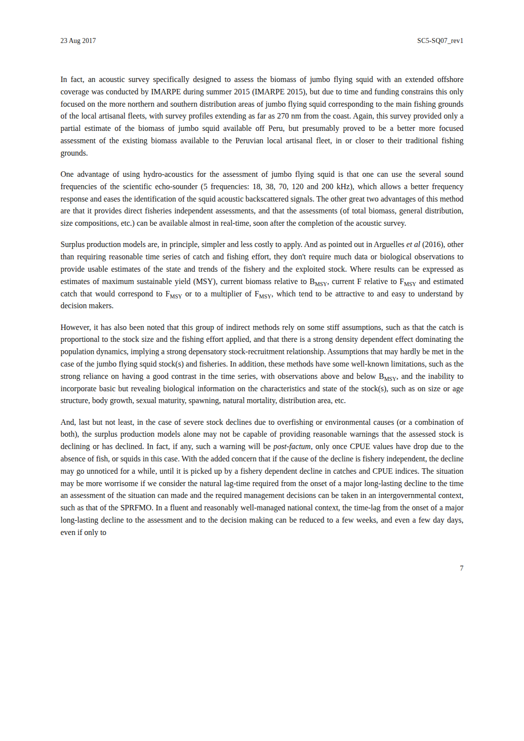23 Aug 2017 SC5-SQ07_rev1
In fact, an acoustic survey specifically designed to assess the biomass of jumbo flying squid with an extended offshore coverage was conducted by IMARPE during summer 2015 (IMARPE 2015), but due to time and funding constrains this only focused on the more northern and southern distribution areas of jumbo flying squid corresponding to the main fishing grounds of the local artisanal fleets, with survey profiles extending as far as 270 nm from the coast. Again, this survey provided only a partial estimate of the biomass of jumbo squid available off Peru, but presumably proved to be a better more focused assessment of the existing biomass available to the Peruvian local artisanal fleet, in or closer to their traditional fishing grounds.
One advantage of using hydro-acoustics for the assessment of jumbo flying squid is that one can use the several sound frequencies of the scientific echo-sounder (5 frequencies: 18, 38, 70, 120 and 200 kHz), which allows a better frequency response and eases the identification of the squid acoustic backscattered signals. The other great two advantages of this method are that it provides direct fisheries independent assessments, and that the assessments (of total biomass, general distribution, size compositions, etc.) can be available almost in real-time, soon after the completion of the acoustic survey.
Surplus production models are, in principle, simpler and less costly to apply. And as pointed out in Arguelles et al (2016), other than requiring reasonable time series of catch and fishing effort, they don't require much data or biological observations to provide usable estimates of the state and trends of the fishery and the exploited stock. Where results can be expressed as estimates of maximum sustainable yield (MSY), current biomass relative to BMSY, current F relative to FMSY and estimated catch that would correspond to FMSY or to a multiplier of FMSY, which tend to be attractive to and easy to understand by decision makers.
However, it has also been noted that this group of indirect methods rely on some stiff assumptions, such as that the catch is proportional to the stock size and the fishing effort applied, and that there is a strong density dependent effect dominating the population dynamics, implying a strong depensatory stock-recruitment relationship. Assumptions that may hardly be met in the case of the jumbo flying squid stock(s) and fisheries. In addition, these methods have some well-known limitations, such as the strong reliance on having a good contrast in the time series, with observations above and below BMSY, and the inability to incorporate basic but revealing biological information on the characteristics and state of the stock(s), such as on size or age structure, body growth, sexual maturity, spawning, natural mortality, distribution area, etc.
And, last but not least, in the case of severe stock declines due to overfishing or environmental causes (or a combination of both), the surplus production models alone may not be capable of providing reasonable warnings that the assessed stock is declining or has declined. In fact, if any, such a warning will be post-factum, only once CPUE values have drop due to the absence of fish, or squids in this case. With the added concern that if the cause of the decline is fishery independent, the decline may go unnoticed for a while, until it is picked up by a fishery dependent decline in catches and CPUE indices. The situation may be more worrisome if we consider the natural lag-time required from the onset of a major long-lasting decline to the time an assessment of the situation can made and the required management decisions can be taken in an intergovernmental context, such as that of the SPRFMO. In a fluent and reasonably well-managed national context, the time-lag from the onset of a major long-lasting decline to the assessment and to the decision making can be reduced to a few weeks, and even a few day days, even if only to
7